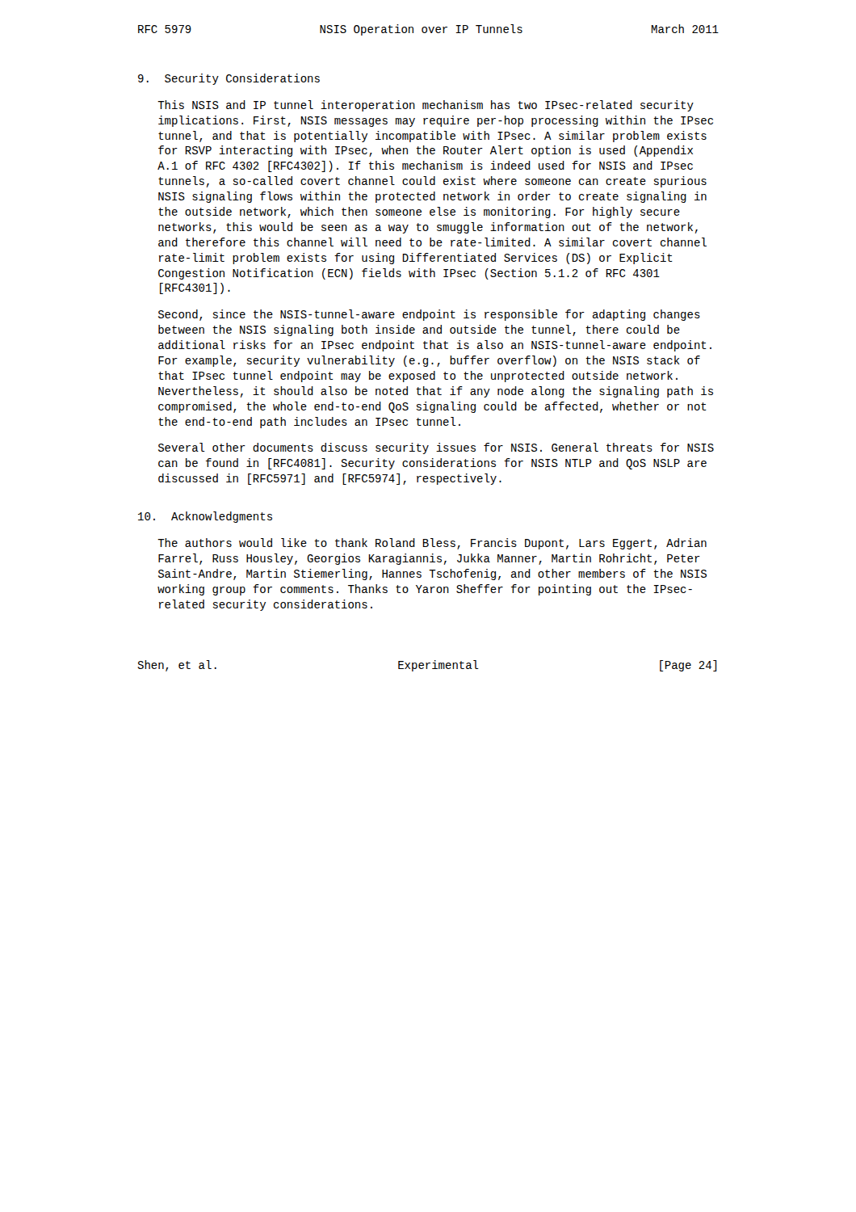RFC 5979 NSIS Operation over IP Tunnels March 2011
9. Security Considerations
This NSIS and IP tunnel interoperation mechanism has two IPsec-related security implications. First, NSIS messages may require per-hop processing within the IPsec tunnel, and that is potentially incompatible with IPsec. A similar problem exists for RSVP interacting with IPsec, when the Router Alert option is used (Appendix A.1 of RFC 4302 [RFC4302]). If this mechanism is indeed used for NSIS and IPsec tunnels, a so-called covert channel could exist where someone can create spurious NSIS signaling flows within the protected network in order to create signaling in the outside network, which then someone else is monitoring. For highly secure networks, this would be seen as a way to smuggle information out of the network, and therefore this channel will need to be rate-limited. A similar covert channel rate-limit problem exists for using Differentiated Services (DS) or Explicit Congestion Notification (ECN) fields with IPsec (Section 5.1.2 of RFC 4301 [RFC4301]).
Second, since the NSIS-tunnel-aware endpoint is responsible for adapting changes between the NSIS signaling both inside and outside the tunnel, there could be additional risks for an IPsec endpoint that is also an NSIS-tunnel-aware endpoint. For example, security vulnerability (e.g., buffer overflow) on the NSIS stack of that IPsec tunnel endpoint may be exposed to the unprotected outside network. Nevertheless, it should also be noted that if any node along the signaling path is compromised, the whole end-to-end QoS signaling could be affected, whether or not the end-to-end path includes an IPsec tunnel.
Several other documents discuss security issues for NSIS. General threats for NSIS can be found in [RFC4081]. Security considerations for NSIS NTLP and QoS NSLP are discussed in [RFC5971] and [RFC5974], respectively.
10. Acknowledgments
The authors would like to thank Roland Bless, Francis Dupont, Lars Eggert, Adrian Farrel, Russ Housley, Georgios Karagiannis, Jukka Manner, Martin Rohricht, Peter Saint-Andre, Martin Stiemerling, Hannes Tschofenig, and other members of the NSIS working group for comments. Thanks to Yaron Sheffer for pointing out the IPsec-related security considerations.
Shen, et al. Experimental [Page 24]